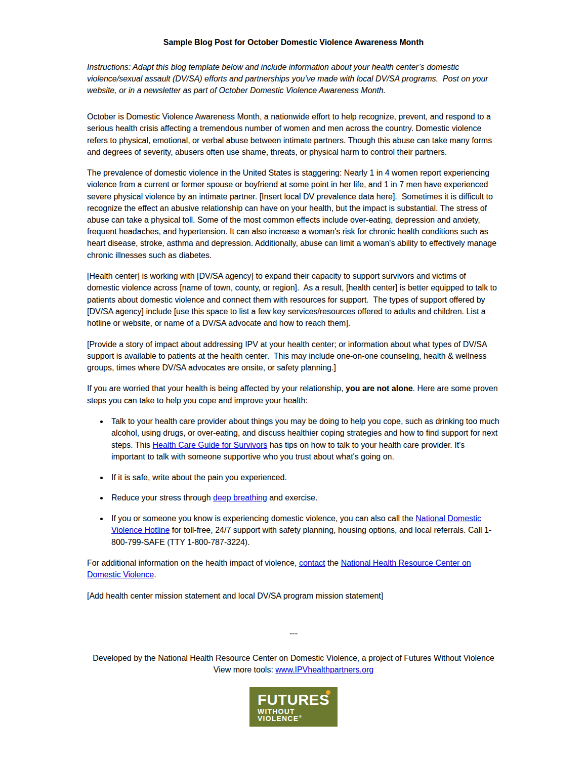Sample Blog Post for October Domestic Violence Awareness Month
Instructions: Adapt this blog template below and include information about your health center’s domestic violence/sexual assault (DV/SA) efforts and partnerships you’ve made with local DV/SA programs. Post on your website, or in a newsletter as part of October Domestic Violence Awareness Month.
October is Domestic Violence Awareness Month, a nationwide effort to help recognize, prevent, and respond to a serious health crisis affecting a tremendous number of women and men across the country. Domestic violence refers to physical, emotional, or verbal abuse between intimate partners. Though this abuse can take many forms and degrees of severity, abusers often use shame, threats, or physical harm to control their partners.
The prevalence of domestic violence in the United States is staggering: Nearly 1 in 4 women report experiencing violence from a current or former spouse or boyfriend at some point in her life, and 1 in 7 men have experienced severe physical violence by an intimate partner. [Insert local DV prevalence data here]. Sometimes it is difficult to recognize the effect an abusive relationship can have on your health, but the impact is substantial. The stress of abuse can take a physical toll. Some of the most common effects include over-eating, depression and anxiety, frequent headaches, and hypertension. It can also increase a woman's risk for chronic health conditions such as heart disease, stroke, asthma and depression. Additionally, abuse can limit a woman's ability to effectively manage chronic illnesses such as diabetes.
[Health center] is working with [DV/SA agency] to expand their capacity to support survivors and victims of domestic violence across [name of town, county, or region]. As a result, [health center] is better equipped to talk to patients about domestic violence and connect them with resources for support. The types of support offered by [DV/SA agency] include [use this space to list a few key services/resources offered to adults and children. List a hotline or website, or name of a DV/SA advocate and how to reach them].
[Provide a story of impact about addressing IPV at your health center; or information about what types of DV/SA support is available to patients at the health center. This may include one-on-one counseling, health & wellness groups, times where DV/SA advocates are onsite, or safety planning.]
If you are worried that your health is being affected by your relationship, you are not alone. Here are some proven steps you can take to help you cope and improve your health:
Talk to your health care provider about things you may be doing to help you cope, such as drinking too much alcohol, using drugs, or over-eating, and discuss healthier coping strategies and how to find support for next steps. This Health Care Guide for Survivors has tips on how to talk to your health care provider. It's important to talk with someone supportive who you trust about what's going on.
If it is safe, write about the pain you experienced.
Reduce your stress through deep breathing and exercise.
If you or someone you know is experiencing domestic violence, you can also call the National Domestic Violence Hotline for toll-free, 24/7 support with safety planning, housing options, and local referrals. Call 1-800-799-SAFE (TTY 1-800-787-3224).
For additional information on the health impact of violence, contact the National Health Resource Center on Domestic Violence.
[Add health center mission statement and local DV/SA program mission statement]
---
Developed by the National Health Resource Center on Domestic Violence, a project of Futures Without Violence
View more tools: www.IPVhealthpartners.org
FUTURES WITHOUT VIOLENCE®